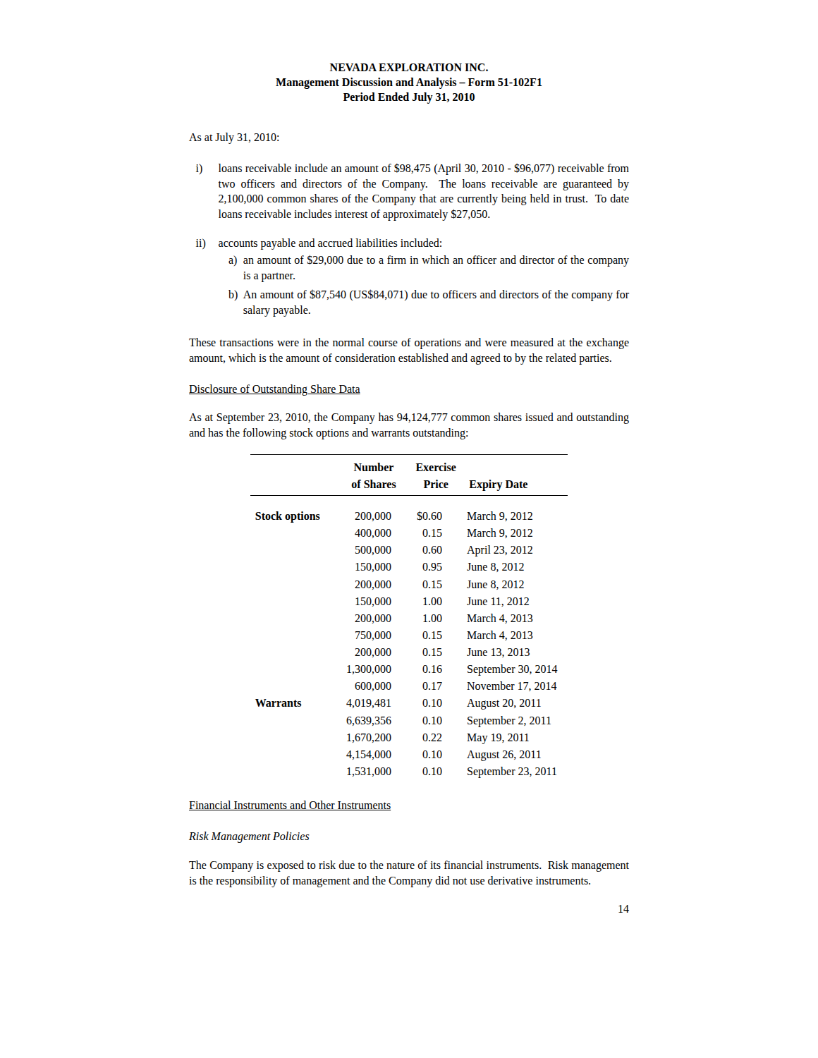NEVADA EXPLORATION INC. Management Discussion and Analysis – Form 51-102F1 Period Ended July 31, 2010
As at July 31, 2010:
i) loans receivable include an amount of $98,475 (April 30, 2010 - $96,077) receivable from two officers and directors of the Company. The loans receivable are guaranteed by 2,100,000 common shares of the Company that are currently being held in trust. To date loans receivable includes interest of approximately $27,050.
ii) accounts payable and accrued liabilities included:
a) an amount of $29,000 due to a firm in which an officer and director of the company is a partner.
b) An amount of $87,540 (US$84,071) due to officers and directors of the company for salary payable.
These transactions were in the normal course of operations and were measured at the exchange amount, which is the amount of consideration established and agreed to by the related parties.
Disclosure of Outstanding Share Data
As at September 23, 2010, the Company has 94,124,777 common shares issued and outstanding and has the following stock options and warrants outstanding:
| | Number | Exercise | |
| --- | --- | --- | --- |
| | of Shares | Price | Expiry Date |
| Stock options | 200,000 | $0.60 | March 9, 2012 |
| | 400,000 | 0.15 | March 9, 2012 |
| | 500,000 | 0.60 | April 23, 2012 |
| | 150,000 | 0.95 | June 8, 2012 |
| | 200,000 | 0.15 | June 8, 2012 |
| | 150,000 | 1.00 | June 11, 2012 |
| | 200,000 | 1.00 | March 4, 2013 |
| | 750,000 | 0.15 | March 4, 2013 |
| | 200,000 | 0.15 | June 13, 2013 |
| | 1,300,000 | 0.16 | September 30, 2014 |
| | 600,000 | 0.17 | November 17, 2014 |
| Warrants | 4,019,481 | 0.10 | August 20, 2011 |
| | 6,639,356 | 0.10 | September 2, 2011 |
| | 1,670,200 | 0.22 | May 19, 2011 |
| | 4,154,000 | 0.10 | August 26, 2011 |
| | 1,531,000 | 0.10 | September 23, 2011 |
Financial Instruments and Other Instruments
Risk Management Policies
The Company is exposed to risk due to the nature of its financial instruments. Risk management is the responsibility of management and the Company did not use derivative instruments.
14